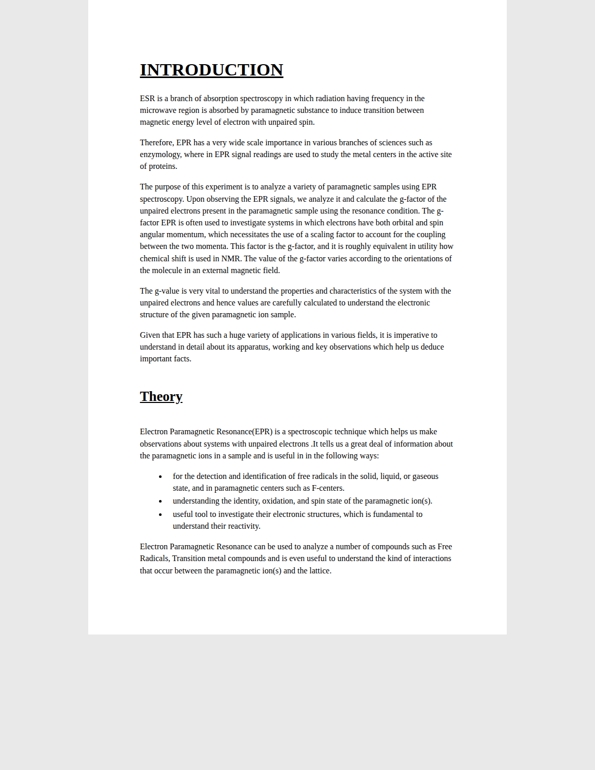INTRODUCTION
ESR is a branch of absorption spectroscopy in which radiation having frequency in the microwave region is absorbed by paramagnetic substance to induce transition between magnetic energy level of electron with unpaired spin.
Therefore, EPR has a very wide scale importance in various branches of sciences such as enzymology, where in EPR signal readings are used to study the metal centers in the active site of proteins.
The purpose of this experiment is to analyze a variety of paramagnetic samples using EPR spectroscopy. Upon observing the EPR signals, we analyze it and calculate the g-factor of the unpaired electrons present in the paramagnetic sample using the resonance condition. The g-factor EPR is often used to investigate systems in which electrons have both orbital and spin angular momentum, which necessitates the use of a scaling factor to account for the coupling between the two momenta. This factor is the g-factor, and it is roughly equivalent in utility how chemical shift is used in NMR. The value of the g-factor varies according to the orientations of the molecule in an external magnetic field.
The g-value is very vital to understand the properties and characteristics of the system with the unpaired electrons and hence values are carefully calculated to understand the electronic structure of the given paramagnetic ion sample.
Given that EPR has such a huge variety of applications in various fields, it is imperative to understand in detail about its apparatus, working and key observations which help us deduce important facts.
Theory
Electron Paramagnetic Resonance(EPR) is a spectroscopic technique which helps us make observations about systems with unpaired electrons .It tells us a great deal of information about the paramagnetic ions in a sample and is useful in in the following ways:
for the detection and identification of free radicals in the solid, liquid, or gaseous state, and in paramagnetic centers such as F-centers.
understanding the identity, oxidation, and spin state of the paramagnetic ion(s).
useful tool to investigate their electronic structures, which is fundamental to understand their reactivity.
Electron Paramagnetic Resonance can be used to analyze a number of compounds such as Free Radicals, Transition metal compounds and is even useful to understand the kind of interactions that occur between the paramagnetic ion(s) and the lattice.